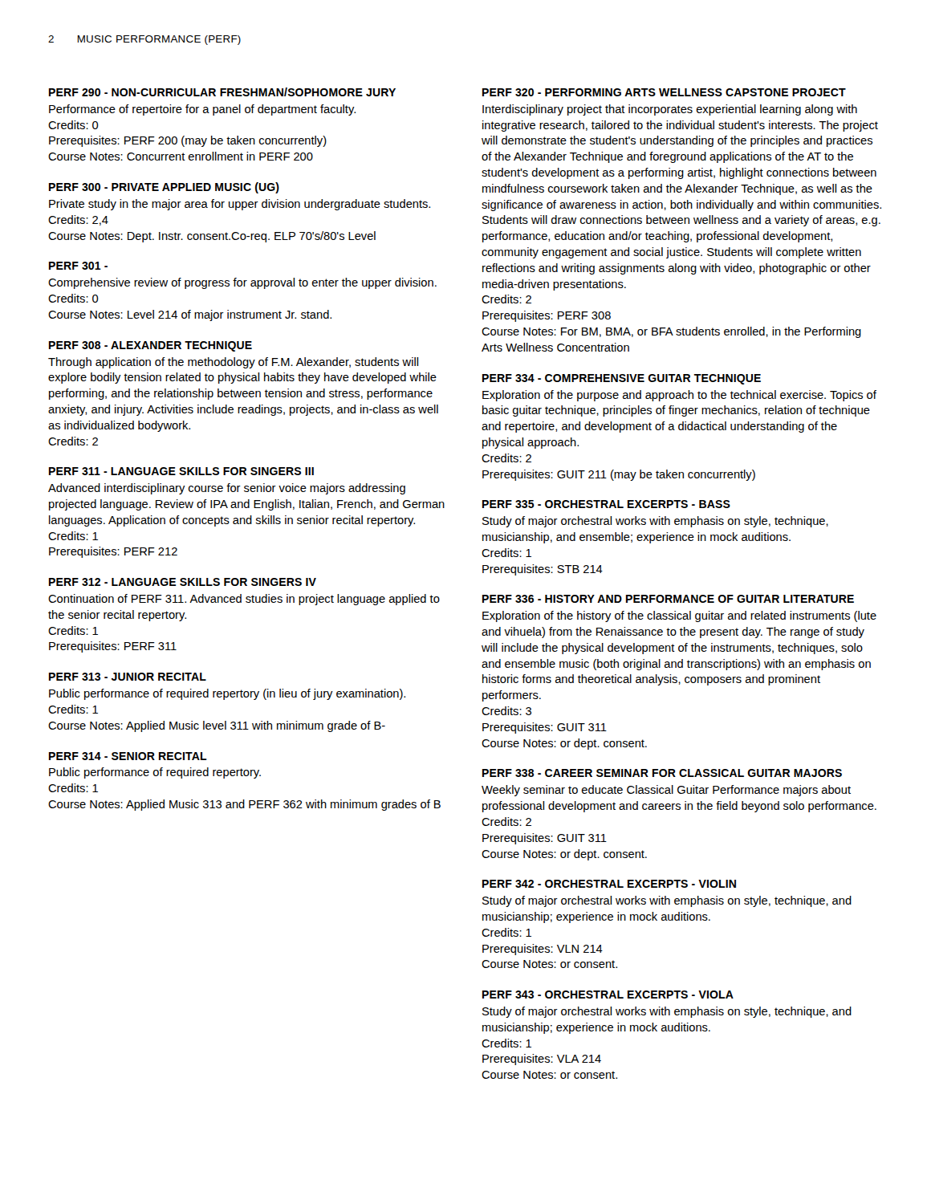2 MUSIC PERFORMANCE (PERF)
PERF 290 - NON-CURRICULAR FRESHMAN/SOPHOMORE JURY
Performance of repertoire for a panel of department faculty.
Credits: 0
Prerequisites: PERF 200 (may be taken concurrently)
Course Notes: Concurrent enrollment in PERF 200
PERF 300 - PRIVATE APPLIED MUSIC (UG)
Private study in the major area for upper division undergraduate students.
Credits: 2,4
Course Notes: Dept. Instr. consent.Co-req. ELP 70's/80's Level
PERF 301 -
Comprehensive review of progress for approval to enter the upper division.
Credits: 0
Course Notes: Level 214 of major instrument Jr. stand.
PERF 308 - ALEXANDER TECHNIQUE
Through application of the methodology of F.M. Alexander, students will explore bodily tension related to physical habits they have developed while performing, and the relationship between tension and stress, performance anxiety, and injury. Activities include readings, projects, and in-class as well as individualized bodywork.
Credits: 2
PERF 311 - LANGUAGE SKILLS FOR SINGERS III
Advanced interdisciplinary course for senior voice majors addressing projected language. Review of IPA and English, Italian, French, and German languages. Application of concepts and skills in senior recital repertory.
Credits: 1
Prerequisites: PERF 212
PERF 312 - LANGUAGE SKILLS FOR SINGERS IV
Continuation of PERF 311. Advanced studies in project language applied to the senior recital repertory.
Credits: 1
Prerequisites: PERF 311
PERF 313 - JUNIOR RECITAL
Public performance of required repertory (in lieu of jury examination).
Credits: 1
Course Notes: Applied Music level 311 with minimum grade of B-
PERF 314 - SENIOR RECITAL
Public performance of required repertory.
Credits: 1
Course Notes: Applied Music 313 and PERF 362 with minimum grades of B
PERF 320 - PERFORMING ARTS WELLNESS CAPSTONE PROJECT
Interdisciplinary project that incorporates experiential learning along with integrative research, tailored to the individual student's interests. The project will demonstrate the student's understanding of the principles and practices of the Alexander Technique and foreground applications of the AT to the student's development as a performing artist, highlight connections between mindfulness coursework taken and the Alexander Technique, as well as the significance of awareness in action, both individually and within communities. Students will draw connections between wellness and a variety of areas, e.g. performance, education and/or teaching, professional development, community engagement and social justice. Students will complete written reflections and writing assignments along with video, photographic or other media-driven presentations.
Credits: 2
Prerequisites: PERF 308
Course Notes: For BM, BMA, or BFA students enrolled, in the Performing Arts Wellness Concentration
PERF 334 - COMPREHENSIVE GUITAR TECHNIQUE
Exploration of the purpose and approach to the technical exercise. Topics of basic guitar technique, principles of finger mechanics, relation of technique and repertoire, and development of a didactical understanding of the physical approach.
Credits: 2
Prerequisites: GUIT 211 (may be taken concurrently)
PERF 335 - ORCHESTRAL EXCERPTS - BASS
Study of major orchestral works with emphasis on style, technique, musicianship, and ensemble; experience in mock auditions.
Credits: 1
Prerequisites: STB 214
PERF 336 - HISTORY AND PERFORMANCE OF GUITAR LITERATURE
Exploration of the history of the classical guitar and related instruments (lute and vihuela) from the Renaissance to the present day. The range of study will include the physical development of the instruments, techniques, solo and ensemble music (both original and transcriptions) with an emphasis on historic forms and theoretical analysis, composers and prominent performers.
Credits: 3
Prerequisites: GUIT 311
Course Notes: or dept. consent.
PERF 338 - CAREER SEMINAR FOR CLASSICAL GUITAR MAJORS
Weekly seminar to educate Classical Guitar Performance majors about professional development and careers in the field beyond solo performance.
Credits: 2
Prerequisites: GUIT 311
Course Notes: or dept. consent.
PERF 342 - ORCHESTRAL EXCERPTS - VIOLIN
Study of major orchestral works with emphasis on style, technique, and musicianship; experience in mock auditions.
Credits: 1
Prerequisites: VLN 214
Course Notes: or consent.
PERF 343 - ORCHESTRAL EXCERPTS - VIOLA
Study of major orchestral works with emphasis on style, technique, and musicianship; experience in mock auditions.
Credits: 1
Prerequisites: VLA 214
Course Notes: or consent.